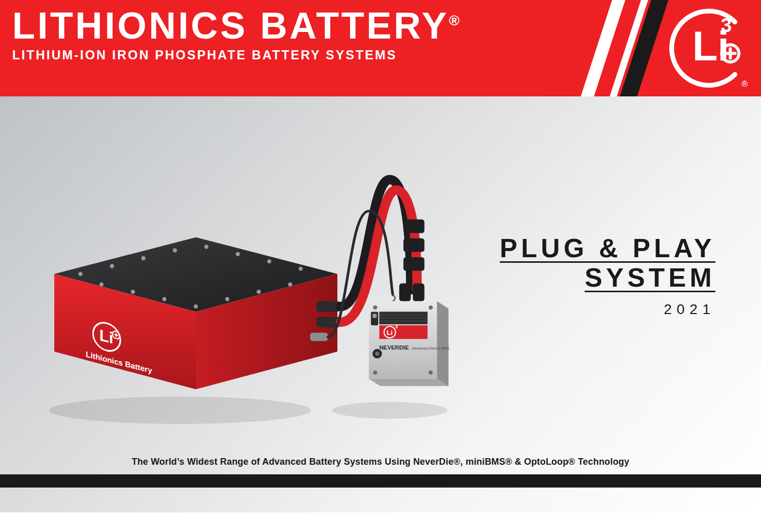Lithionics Battery®
Lithium-ion iron phosphate battery systems
Li 3 ®
Li Lithionics Battery Li 3 NEVERDIE Advanced Device BMS
Lithionics plug & play lithium-ion battery system with NeverDie BMS
Plug & Play
System
2021
The World’s Widest Range of Advanced Battery Systems Using NeverDie®, miniBMS® & OptoLoop® Technology